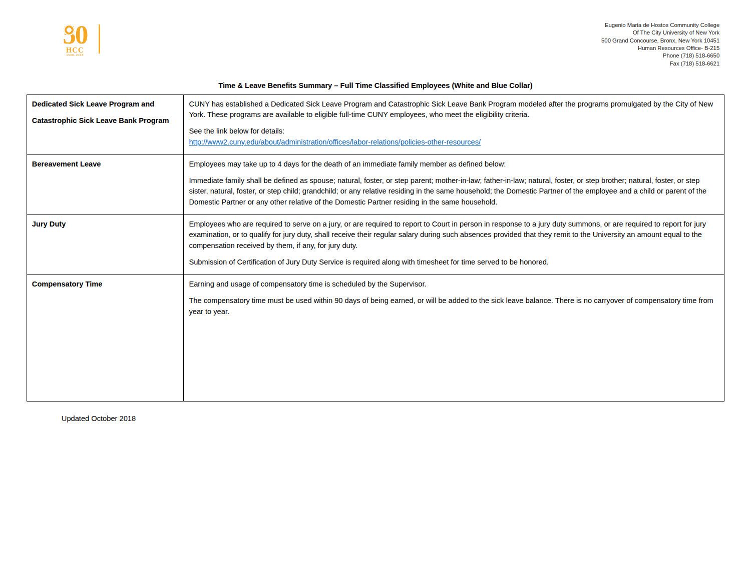50
HCC
1968–2018
Eugenio Maria de Hostos Community College
Of The City University of New York
500 Grand Concourse, Bronx, New York 10451
Human Resources Office- B-215
Phone (718) 518-6650
Fax (718) 518-6621
Time & Leave Benefits Summary – Full Time Classified Employees (White and Blue Collar)
| Dedicated Sick Leave Program and Catastrophic Sick Leave Bank Program | CUNY has established a Dedicated Sick Leave Program and Catastrophic Sick Leave Bank Program modeled after the programs promulgated by the City of New York. These programs are available to eligible full-time CUNY employees, who meet the eligibility criteria. See the link below for details: http://www2.cuny.edu/about/administration/offices/labor-relations/policies-other-resources/ |
| Bereavement Leave | Employees may take up to 4 days for the death of an immediate family member as defined below: Immediate family shall be defined as spouse; natural, foster, or step parent; mother-in-law; father-in-law; natural, foster, or step brother; natural, foster, or step sister, natural, foster, or step child; grandchild; or any relative residing in the same household; the Domestic Partner of the employee and a child or parent of the Domestic Partner or any other relative of the Domestic Partner residing in the same household. |
| Jury Duty | Employees who are required to serve on a jury, or are required to report to Court in person in response to a jury duty summons, or are required to report for jury examination, or to qualify for jury duty, shall receive their regular salary during such absences provided that they remit to the University an amount equal to the compensation received by them, if any, for jury duty. Submission of Certification of Jury Duty Service is required along with timesheet for time served to be honored. |
| Compensatory Time | Earning and usage of compensatory time is scheduled by the Supervisor. The compensatory time must be used within 90 days of being earned, or will be added to the sick leave balance. There is no carryover of compensatory time from year to year. |
Updated October 2018